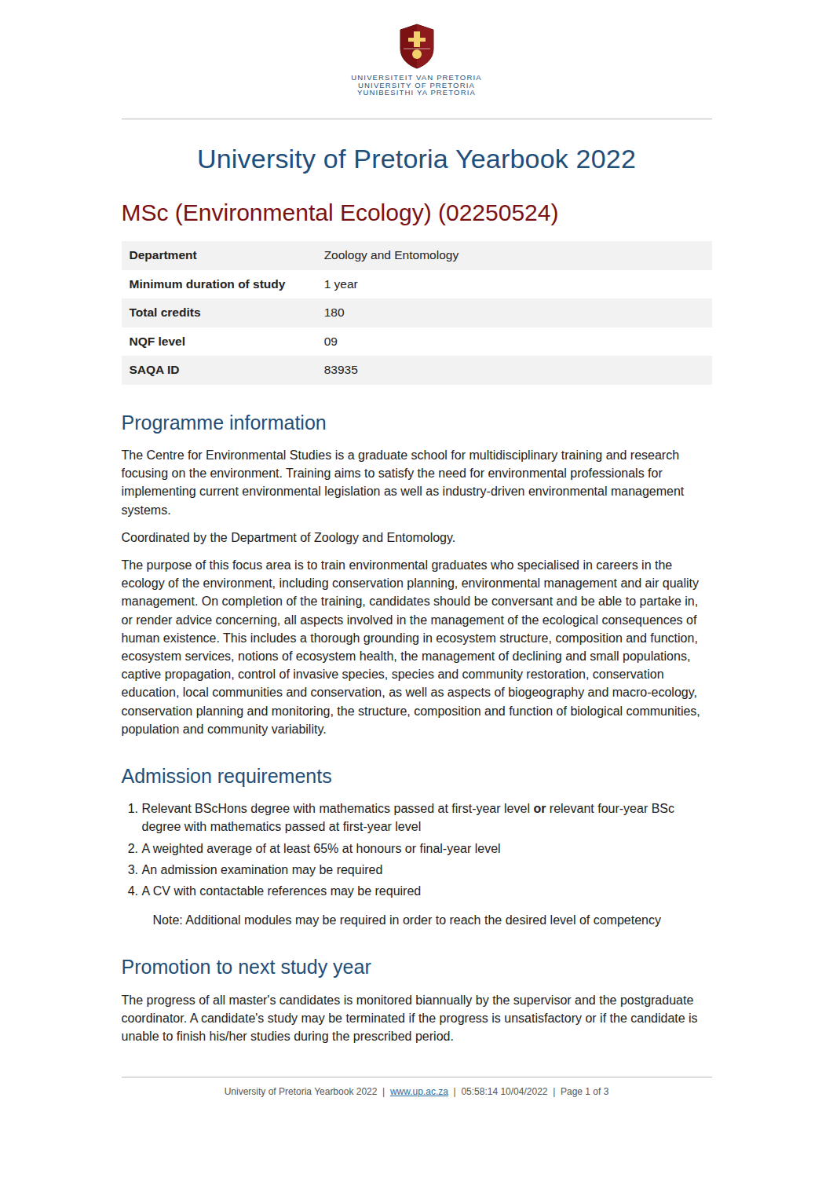Universiteit van Pretoria University of Pretoria Yunibesithi ya Pretoria
University of Pretoria Yearbook 2022
MSc (Environmental Ecology) (02250524)
| Department | Zoology and Entomology |
| Minimum duration of study | 1 year |
| Total credits | 180 |
| NQF level | 09 |
| SAQA ID | 83935 |
Programme information
The Centre for Environmental Studies is a graduate school for multidisciplinary training and research focusing on the environment. Training aims to satisfy the need for environmental professionals for implementing current environmental legislation as well as industry-driven environmental management systems.
Coordinated by the Department of Zoology and Entomology.
The purpose of this focus area is to train environmental graduates who specialised in careers in the ecology of the environment, including conservation planning, environmental management and air quality management. On completion of the training, candidates should be conversant and be able to partake in, or render advice concerning, all aspects involved in the management of the ecological consequences of human existence. This includes a thorough grounding in ecosystem structure, composition and function, ecosystem services, notions of ecosystem health, the management of declining and small populations, captive propagation, control of invasive species, species and community restoration, conservation education, local communities and conservation, as well as aspects of biogeography and macro-ecology, conservation planning and monitoring, the structure, composition and function of biological communities, population and community variability.
Admission requirements
Relevant BScHons degree with mathematics passed at first-year level or relevant four-year BSc degree with mathematics passed at first-year level
A weighted average of at least 65% at honours or final-year level
An admission examination may be required
A CV with contactable references may be required
Note: Additional modules may be required in order to reach the desired level of competency
Promotion to next study year
The progress of all master's candidates is monitored biannually by the supervisor and the postgraduate coordinator. A candidate's study may be terminated if the progress is unsatisfactory or if the candidate is unable to finish his/her studies during the prescribed period.
University of Pretoria Yearbook 2022 | www.up.ac.za | 05:58:14 10/04/2022 | Page 1 of 3